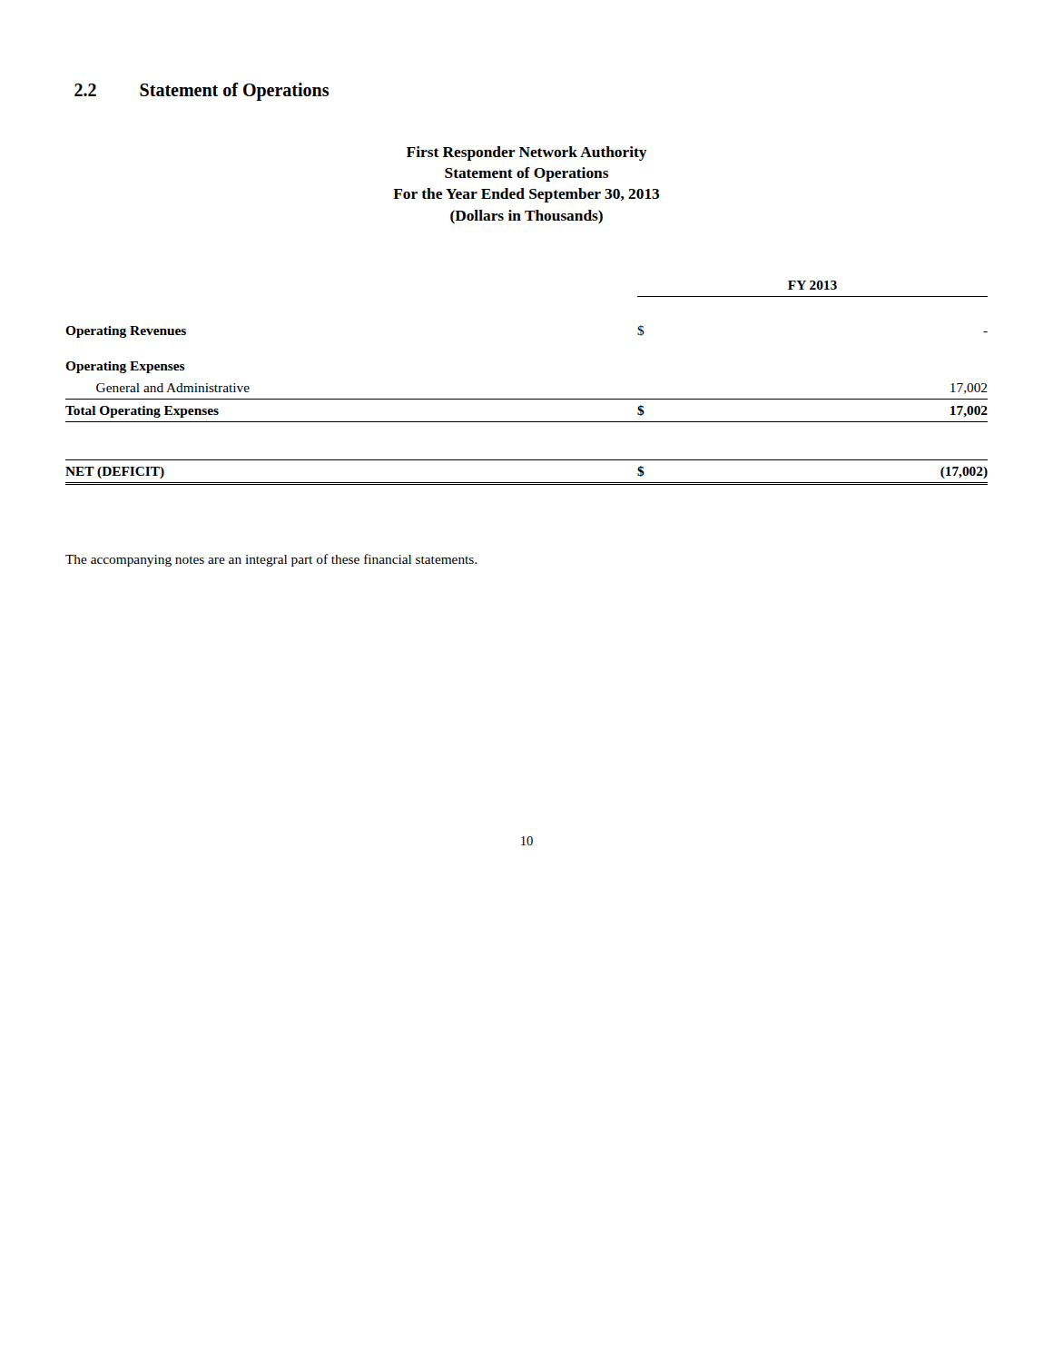2.2 Statement of Operations
First Responder Network Authority
Statement of Operations
For the Year Ended September 30, 2013
(Dollars in Thousands)
| | FY 2013 |
| Operating Revenues | $ | - |
| Operating Expenses | | |
| General and Administrative | | 17,002 |
| Total Operating Expenses | $ | 17,002 |
| NET (DEFICIT) | $ | (17,002) |
The accompanying notes are an integral part of these financial statements.
10